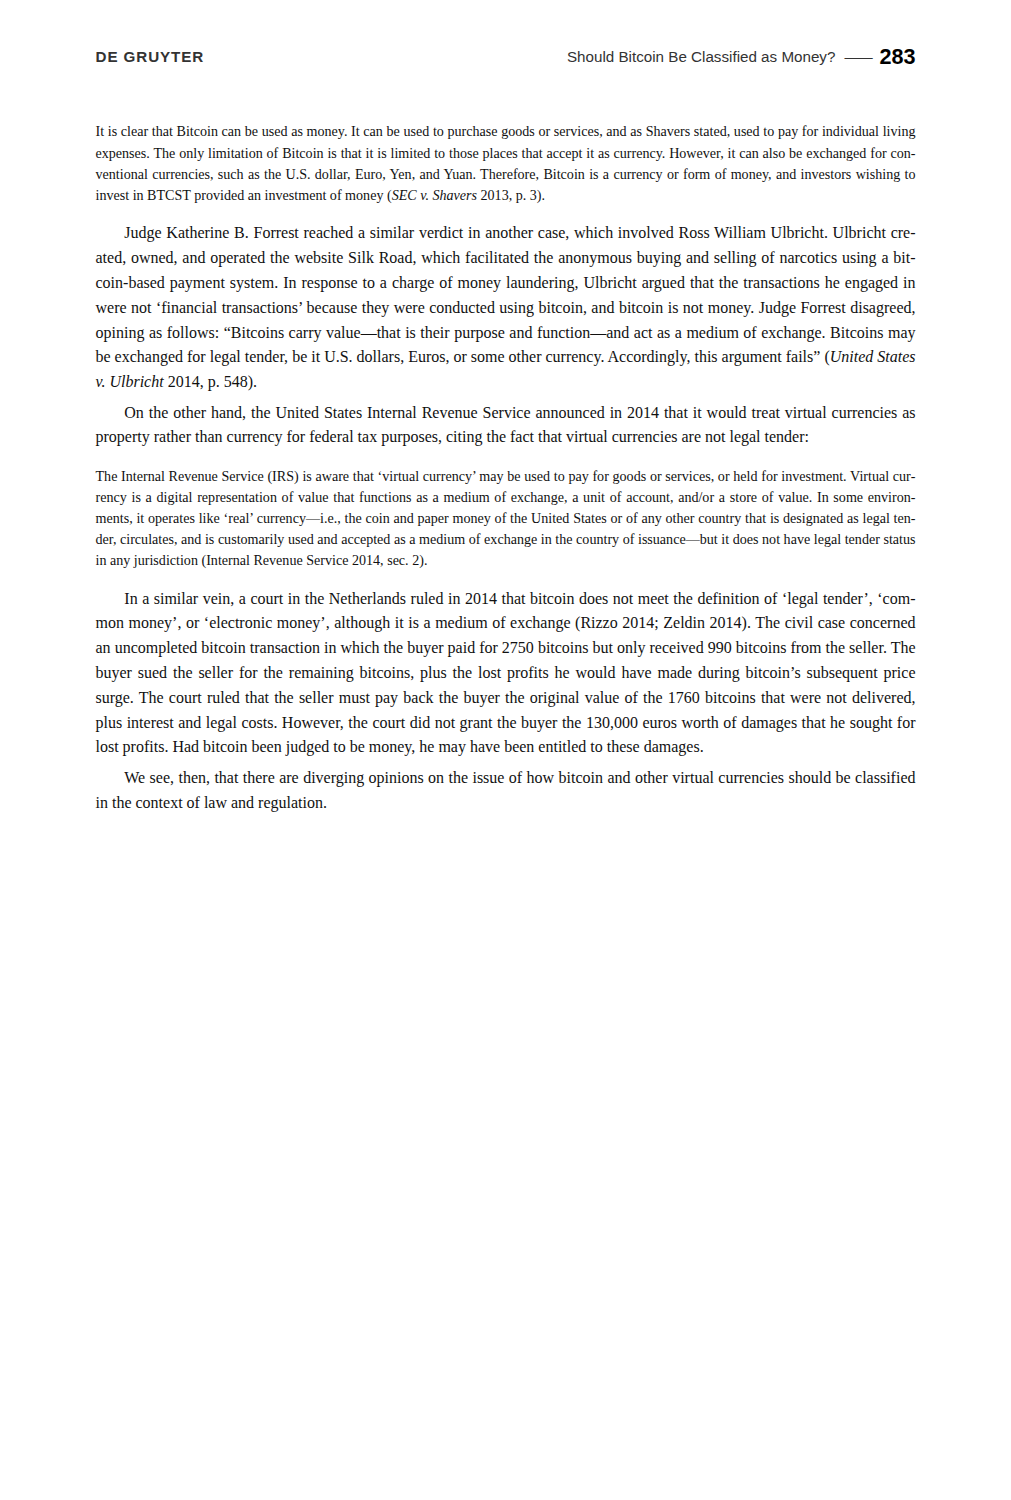De Gruyter
Should Bitcoin Be Classified as Money? —— 283
It is clear that Bitcoin can be used as money. It can be used to purchase goods or services, and as Shavers stated, used to pay for individual living expenses. The only limitation of Bitcoin is that it is limited to those places that accept it as currency. However, it can also be exchanged for conventional currencies, such as the U.S. dollar, Euro, Yen, and Yuan. Therefore, Bitcoin is a currency or form of money, and investors wishing to invest in BTCST provided an investment of money (SEC v. Shavers 2013, p. 3).
Judge Katherine B. Forrest reached a similar verdict in another case, which involved Ross William Ulbricht. Ulbricht created, owned, and operated the website Silk Road, which facilitated the anonymous buying and selling of narcotics using a bitcoin-based payment system. In response to a charge of money laundering, Ulbricht argued that the transactions he engaged in were not ‘financial transactions’ because they were conducted using bitcoin, and bitcoin is not money. Judge Forrest disagreed, opining as follows: “Bitcoins carry value—that is their purpose and function—and act as a medium of exchange. Bitcoins may be exchanged for legal tender, be it U.S. dollars, Euros, or some other currency. Accordingly, this argument fails” (United States v. Ulbricht 2014, p. 548).
On the other hand, the United States Internal Revenue Service announced in 2014 that it would treat virtual currencies as property rather than currency for federal tax purposes, citing the fact that virtual currencies are not legal tender:
The Internal Revenue Service (IRS) is aware that ‘virtual currency’ may be used to pay for goods or services, or held for investment. Virtual currency is a digital representation of value that functions as a medium of exchange, a unit of account, and/or a store of value. In some environments, it operates like ‘real’ currency—i.e., the coin and paper money of the United States or of any other country that is designated as legal tender, circulates, and is customarily used and accepted as a medium of exchange in the country of issuance—but it does not have legal tender status in any jurisdiction (Internal Revenue Service 2014, sec. 2).
In a similar vein, a court in the Netherlands ruled in 2014 that bitcoin does not meet the definition of ‘legal tender’, ‘common money’, or ‘electronic money’, although it is a medium of exchange (Rizzo 2014; Zeldin 2014). The civil case concerned an uncompleted bitcoin transaction in which the buyer paid for 2750 bitcoins but only received 990 bitcoins from the seller. The buyer sued the seller for the remaining bitcoins, plus the lost profits he would have made during bitcoin’s subsequent price surge. The court ruled that the seller must pay back the buyer the original value of the 1760 bitcoins that were not delivered, plus interest and legal costs. However, the court did not grant the buyer the 130,000 euros worth of damages that he sought for lost profits. Had bitcoin been judged to be money, he may have been entitled to these damages.
We see, then, that there are diverging opinions on the issue of how bitcoin and other virtual currencies should be classified in the context of law and regulation.